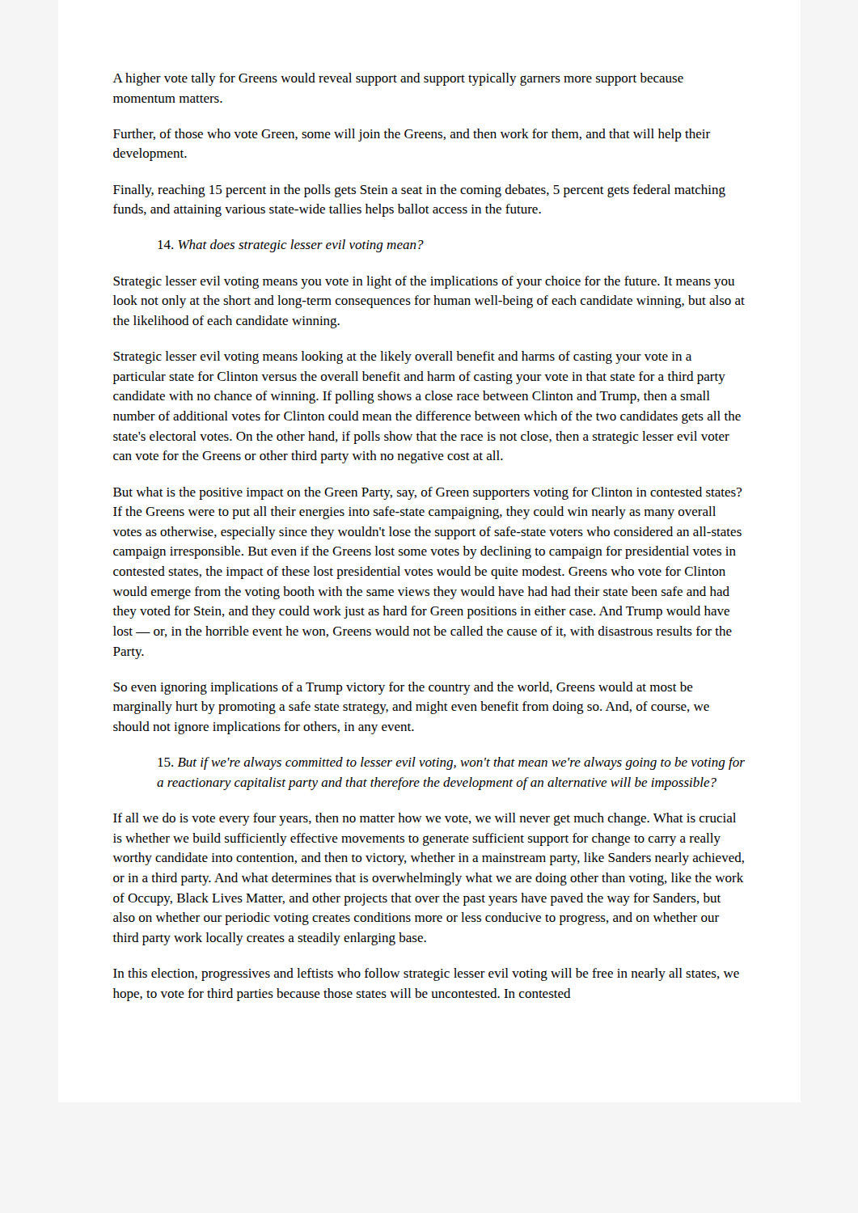A higher vote tally for Greens would reveal support and support typically garners more support because momentum matters.
Further, of those who vote Green, some will join the Greens, and then work for them, and that will help their development.
Finally, reaching 15 percent in the polls gets Stein a seat in the coming debates, 5 percent gets federal matching funds, and attaining various state-wide tallies helps ballot access in the future.
14. What does strategic lesser evil voting mean?
Strategic lesser evil voting means you vote in light of the implications of your choice for the future. It means you look not only at the short and long-term consequences for human well-being of each candidate winning, but also at the likelihood of each candidate winning.
Strategic lesser evil voting means looking at the likely overall benefit and harms of casting your vote in a particular state for Clinton versus the overall benefit and harm of casting your vote in that state for a third party candidate with no chance of winning. If polling shows a close race between Clinton and Trump, then a small number of additional votes for Clinton could mean the difference between which of the two candidates gets all the state's electoral votes. On the other hand, if polls show that the race is not close, then a strategic lesser evil voter can vote for the Greens or other third party with no negative cost at all.
But what is the positive impact on the Green Party, say, of Green supporters voting for Clinton in contested states? If the Greens were to put all their energies into safe-state campaigning, they could win nearly as many overall votes as otherwise, especially since they wouldn't lose the support of safe-state voters who considered an all-states campaign irresponsible. But even if the Greens lost some votes by declining to campaign for presidential votes in contested states, the impact of these lost presidential votes would be quite modest. Greens who vote for Clinton would emerge from the voting booth with the same views they would have had had their state been safe and had they voted for Stein, and they could work just as hard for Green positions in either case. And Trump would have lost — or, in the horrible event he won, Greens would not be called the cause of it, with disastrous results for the Party.
So even ignoring implications of a Trump victory for the country and the world, Greens would at most be marginally hurt by promoting a safe state strategy, and might even benefit from doing so. And, of course, we should not ignore implications for others, in any event.
15. But if we're always committed to lesser evil voting, won't that mean we're always going to be voting for a reactionary capitalist party and that therefore the development of an alternative will be impossible?
If all we do is vote every four years, then no matter how we vote, we will never get much change. What is crucial is whether we build sufficiently effective movements to generate sufficient support for change to carry a really worthy candidate into contention, and then to victory, whether in a mainstream party, like Sanders nearly achieved, or in a third party. And what determines that is overwhelmingly what we are doing other than voting, like the work of Occupy, Black Lives Matter, and other projects that over the past years have paved the way for Sanders, but also on whether our periodic voting creates conditions more or less conducive to progress, and on whether our third party work locally creates a steadily enlarging base.
In this election, progressives and leftists who follow strategic lesser evil voting will be free in nearly all states, we hope, to vote for third parties because those states will be uncontested. In contested